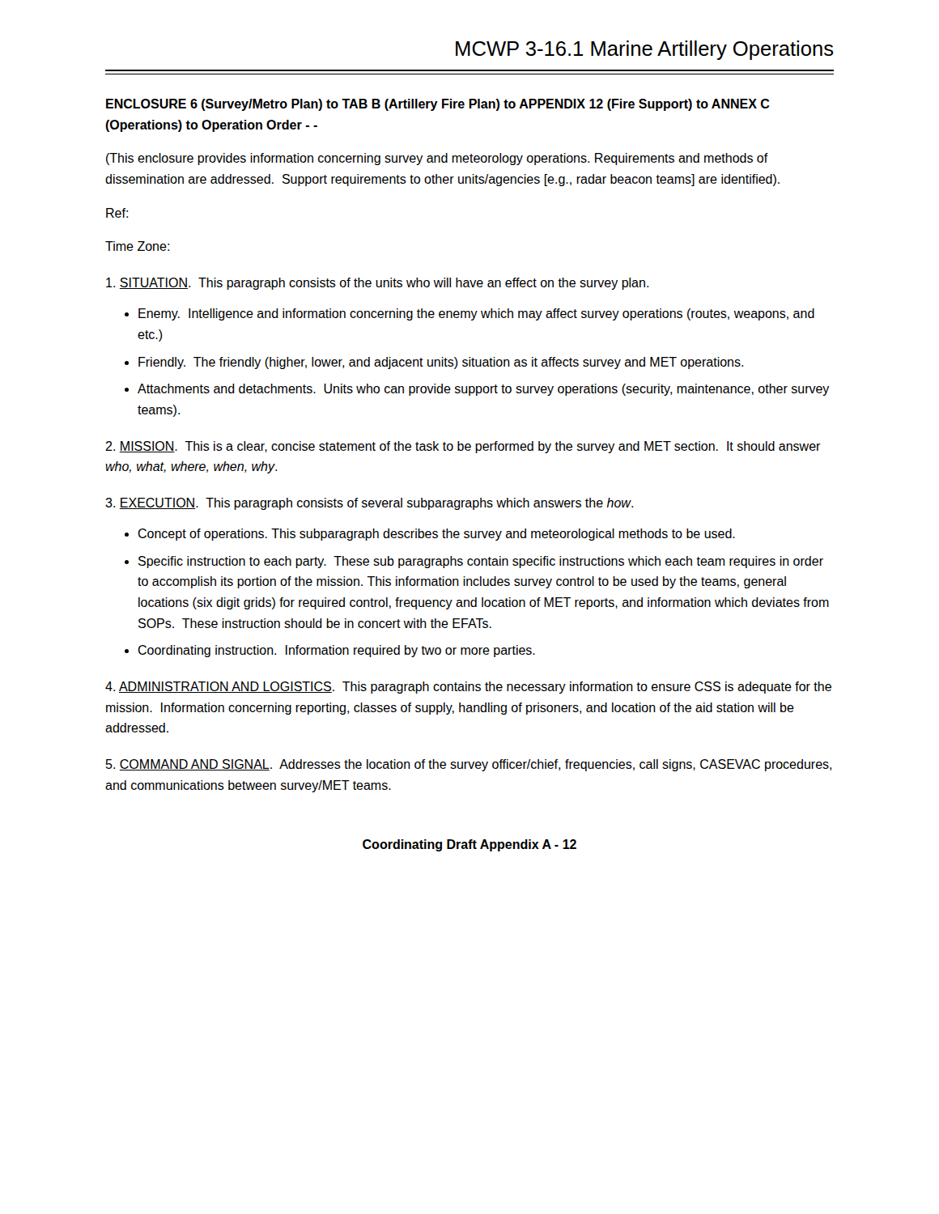MCWP 3-16.1 Marine Artillery Operations
ENCLOSURE 6 (Survey/Metro Plan) to TAB B (Artillery Fire Plan) to APPENDIX 12 (Fire Support) to ANNEX C (Operations) to Operation Order - -
(This enclosure provides information concerning survey and meteorology operations. Requirements and methods of dissemination are addressed. Support requirements to other units/agencies [e.g., radar beacon teams] are identified).
Ref:
Time Zone:
SITUATION. This paragraph consists of the units who will have an effect on the survey plan.
Enemy. Intelligence and information concerning the enemy which may affect survey operations (routes, weapons, and etc.)
Friendly. The friendly (higher, lower, and adjacent units) situation as it affects survey and MET operations.
Attachments and detachments. Units who can provide support to survey operations (security, maintenance, other survey teams).
MISSION. This is a clear, concise statement of the task to be performed by the survey and MET section. It should answer who, what, where, when, why.
EXECUTION. This paragraph consists of several subparagraphs which answers the how.
Concept of operations. This subparagraph describes the survey and meteorological methods to be used.
Specific instruction to each party. These sub paragraphs contain specific instructions which each team requires in order to accomplish its portion of the mission. This information includes survey control to be used by the teams, general locations (six digit grids) for required control, frequency and location of MET reports, and information which deviates from SOPs. These instruction should be in concert with the EFATs.
Coordinating instruction. Information required by two or more parties.
ADMINISTRATION AND LOGISTICS. This paragraph contains the necessary information to ensure CSS is adequate for the mission. Information concerning reporting, classes of supply, handling of prisoners, and location of the aid station will be addressed.
COMMAND AND SIGNAL. Addresses the location of the survey officer/chief, frequencies, call signs, CASEVAC procedures, and communications between survey/MET teams.
Coordinating Draft Appendix A - 12